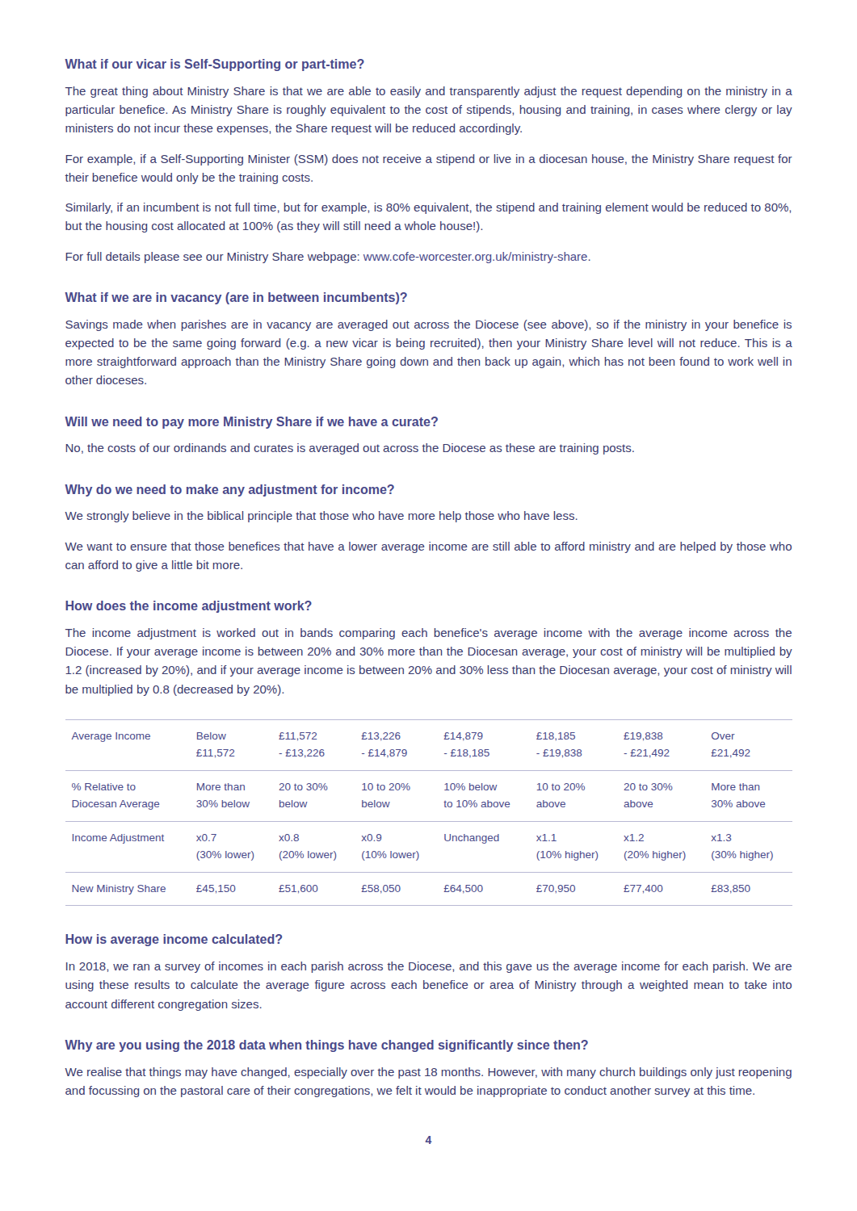What if our vicar is Self-Supporting or part-time?
The great thing about Ministry Share is that we are able to easily and transparently adjust the request depending on the ministry in a particular benefice. As Ministry Share is roughly equivalent to the cost of stipends, housing and training, in cases where clergy or lay ministers do not incur these expenses, the Share request will be reduced accordingly.
For example, if a Self-Supporting Minister (SSM) does not receive a stipend or live in a diocesan house, the Ministry Share request for their benefice would only be the training costs.
Similarly, if an incumbent is not full time, but for example, is 80% equivalent, the stipend and training element would be reduced to 80%, but the housing cost allocated at 100% (as they will still need a whole house!).
For full details please see our Ministry Share webpage: www.cofe-worcester.org.uk/ministry-share.
What if we are in vacancy (are in between incumbents)?
Savings made when parishes are in vacancy are averaged out across the Diocese (see above), so if the ministry in your benefice is expected to be the same going forward (e.g. a new vicar is being recruited), then your Ministry Share level will not reduce. This is a more straightforward approach than the Ministry Share going down and then back up again, which has not been found to work well in other dioceses.
Will we need to pay more Ministry Share if we have a curate?
No, the costs of our ordinands and curates is averaged out across the Diocese as these are training posts.
Why do we need to make any adjustment for income?
We strongly believe in the biblical principle that those who have more help those who have less.
We want to ensure that those benefices that have a lower average income are still able to afford ministry and are helped by those who can afford to give a little bit more.
How does the income adjustment work?
The income adjustment is worked out in bands comparing each benefice's average income with the average income across the Diocese. If your average income is between 20% and 30% more than the Diocesan average, your cost of ministry will be multiplied by 1.2 (increased by 20%), and if your average income is between 20% and 30% less than the Diocesan average, your cost of ministry will be multiplied by 0.8 (decreased by 20%).
| Average Income | Below £11,572 | £11,572 - £13,226 | £13,226 - £14,879 | £14,879 - £18,185 | £18,185 - £19,838 | £19,838 - £21,492 | Over £21,492 |
| --- | --- | --- | --- | --- | --- | --- | --- |
| % Relative to Diocesan Average | More than 30% below | 20 to 30% below | 10 to 20% below | 10% below to 10% above | 10 to 20% above | 20 to 30% above | More than 30% above |
| Income Adjustment | x0.7 (30% lower) | x0.8 (20% lower) | x0.9 (10% lower) | Unchanged | x1.1 (10% higher) | x1.2 (20% higher) | x1.3 (30% higher) |
| New Ministry Share | £45,150 | £51,600 | £58,050 | £64,500 | £70,950 | £77,400 | £83,850 |
How is average income calculated?
In 2018, we ran a survey of incomes in each parish across the Diocese, and this gave us the average income for each parish. We are using these results to calculate the average figure across each benefice or area of Ministry through a weighted mean to take into account different congregation sizes.
Why are you using the 2018 data when things have changed significantly since then?
We realise that things may have changed, especially over the past 18 months. However, with many church buildings only just reopening and focussing on the pastoral care of their congregations, we felt it would be inappropriate to conduct another survey at this time.
4